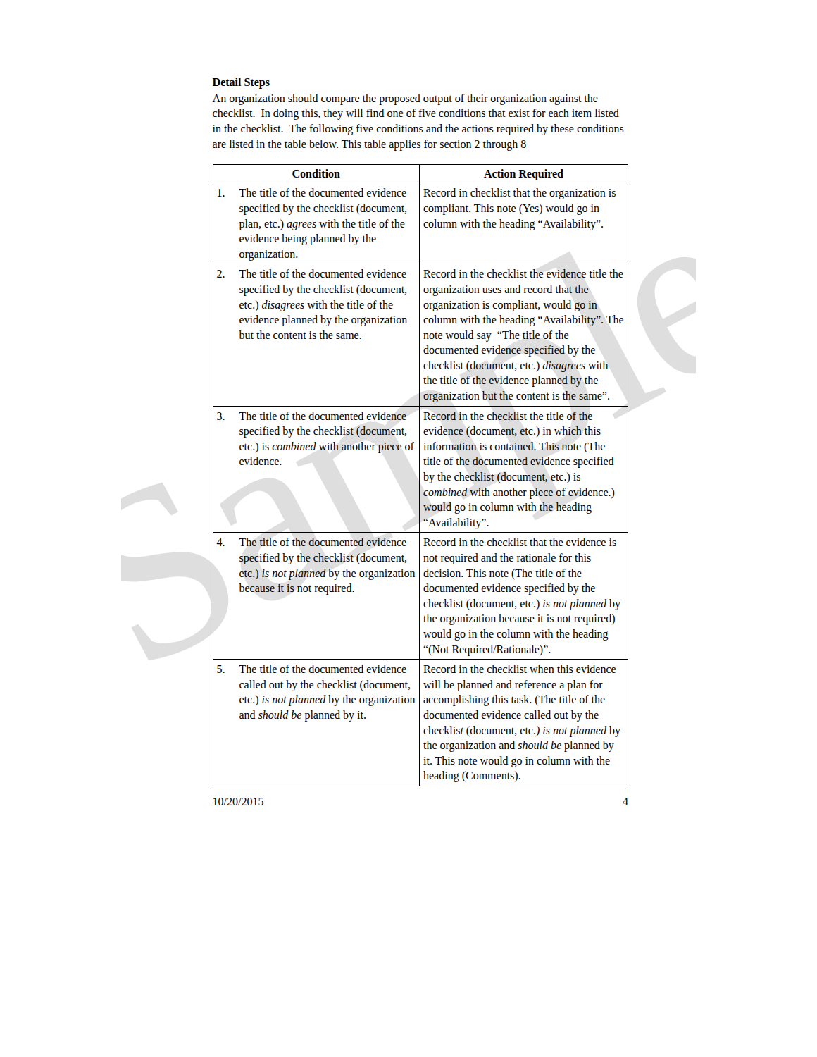Sample
Detail Steps
An organization should compare the proposed output of their organization against the checklist. In doing this, they will find one of five conditions that exist for each item listed in the checklist. The following five conditions and the actions required by these conditions are listed in the table below. This table applies for section 2 through 8
| Condition | Action Required |
| --- | --- |
| 1. | The title of the documented evidence specified by the checklist (document, plan, etc.) agrees with the title of the evidence being planned by the organization. | Record in checklist that the organization is compliant. This note (Yes) would go in column with the heading “Availability”. |
| 2. | The title of the documented evidence specified by the checklist (document, etc.) disagrees with the title of the evidence planned by the organization but the content is the same. | Record in the checklist the evidence title the organization uses and record that the organization is compliant, would go in column with the heading “Availability”. The note would say “The title of the documented evidence specified by the checklist (document, etc.) disagrees with the title of the evidence planned by the organization but the content is the same”. |
| 3. | The title of the documented evidence specified by the checklist (document, etc.) is combined with another piece of evidence. | Record in the checklist the title of the evidence (document, etc.) in which this information is contained. This note (The title of the documented evidence specified by the checklist (document, etc.) is combined with another piece of evidence.) would go in column with the heading “Availability”. |
| 4. | The title of the documented evidence specified by the checklist (document, etc.) is not planned by the organization because it is not required. | Record in the checklist that the evidence is not required and the rationale for this decision. This note (The title of the documented evidence specified by the checklist (document, etc.) is not planned by the organization because it is not required) would go in the column with the heading “(Not Required/Rationale)”. |
| 5. | The title of the documented evidence called out by the checklist (document, etc.) is not planned by the organization and should be planned by it. | Record in the checklist when this evidence will be planned and reference a plan for accomplishing this task. (The title of the documented evidence called out by the checklis t (document, etc. ) is not planned by the organization and should be planned by it. This note would go in column with the heading (Comments). |
10/20/2015 4